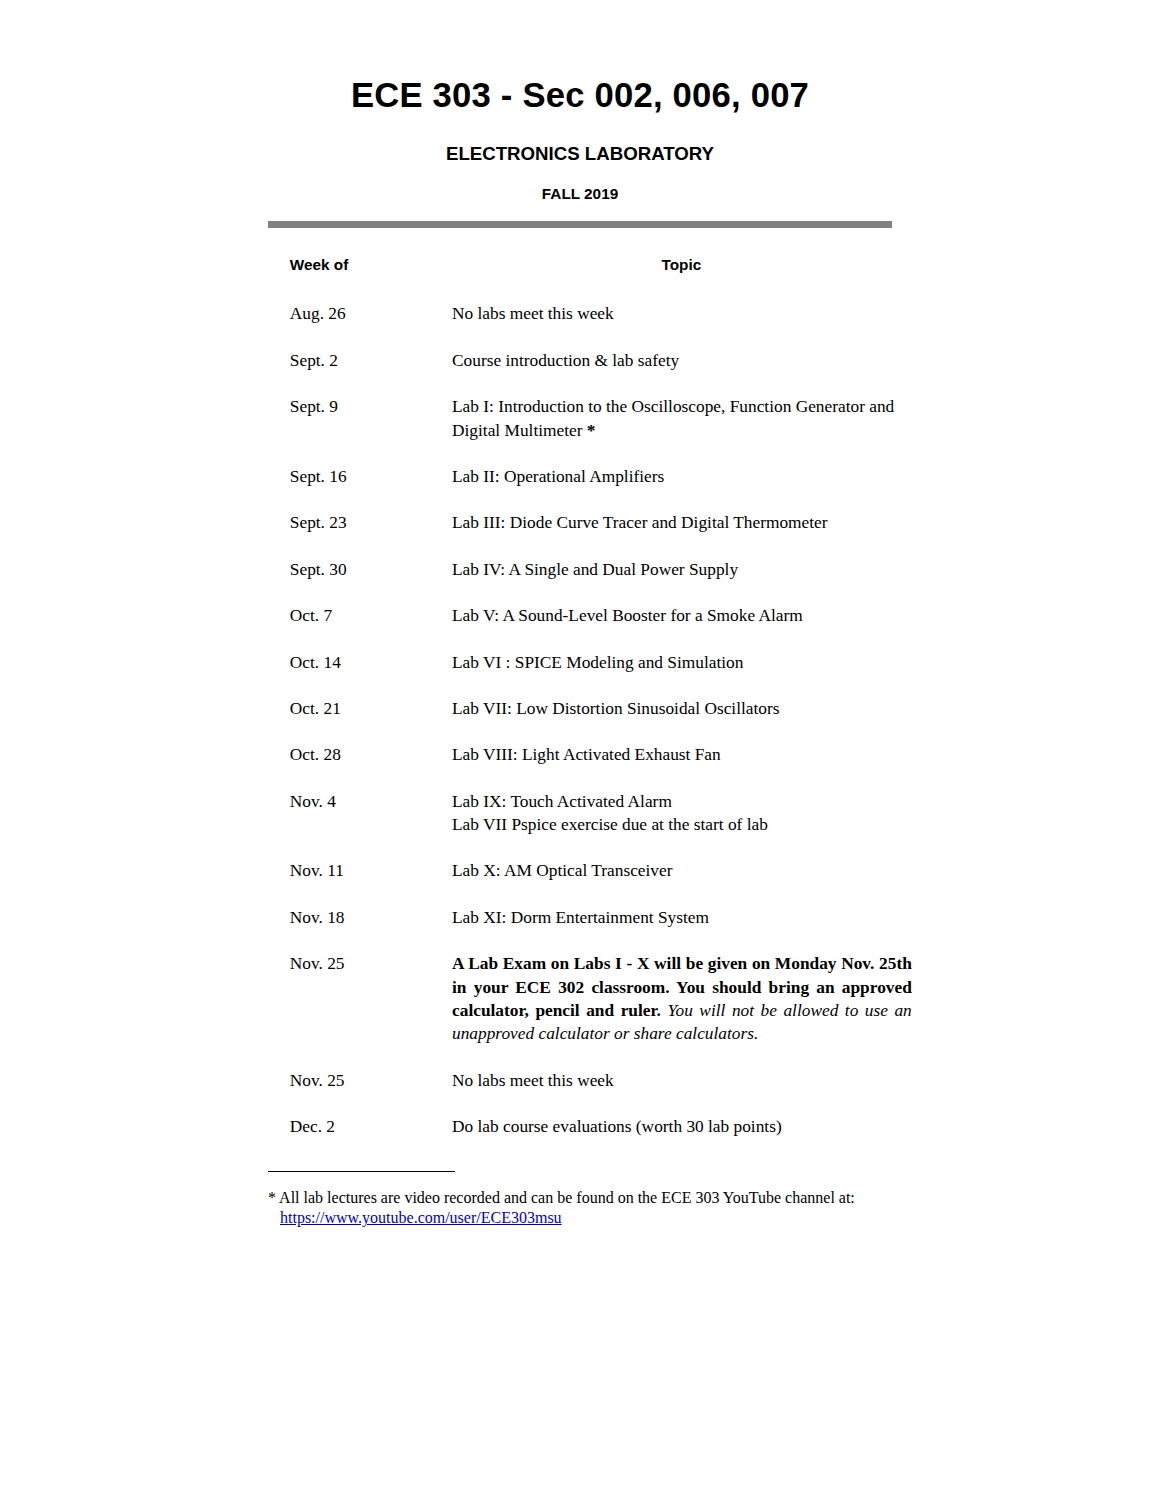ECE 303 - Sec 002, 006, 007
ELECTRONICS LABORATORY
FALL 2019
| Week of | Topic |
| --- | --- |
| Aug. 26 | No labs meet this week |
| Sept. 2 | Course introduction & lab safety |
| Sept. 9 | Lab I: Introduction to the Oscilloscope, Function Generator and Digital Multimeter * |
| Sept. 16 | Lab II: Operational Amplifiers |
| Sept. 23 | Lab III: Diode Curve Tracer and Digital Thermometer |
| Sept. 30 | Lab IV: A Single and Dual Power Supply |
| Oct. 7 | Lab V: A Sound-Level Booster for a Smoke Alarm |
| Oct. 14 | Lab VI : SPICE Modeling and Simulation |
| Oct. 21 | Lab VII: Low Distortion Sinusoidal Oscillators |
| Oct. 28 | Lab VIII: Light Activated Exhaust Fan |
| Nov. 4 | Lab IX: Touch Activated Alarm Lab VII Pspice exercise due at the start of lab |
| Nov. 11 | Lab X: AM Optical Transceiver |
| Nov. 18 | Lab XI: Dorm Entertainment System |
| Nov. 25 | A Lab Exam on Labs I - X will be given on Monday Nov. 25th in your ECE 302 classroom. You should bring an approved calculator, pencil and ruler. You will not be allowed to use an unapproved calculator or share calculators. |
| Nov. 25 | No labs meet this week |
| Dec. 2 | Do lab course evaluations (worth 30 lab points) |
* All lab lectures are video recorded and can be found on the ECE 303 YouTube channel at: https://www.youtube.com/user/ECE303msu